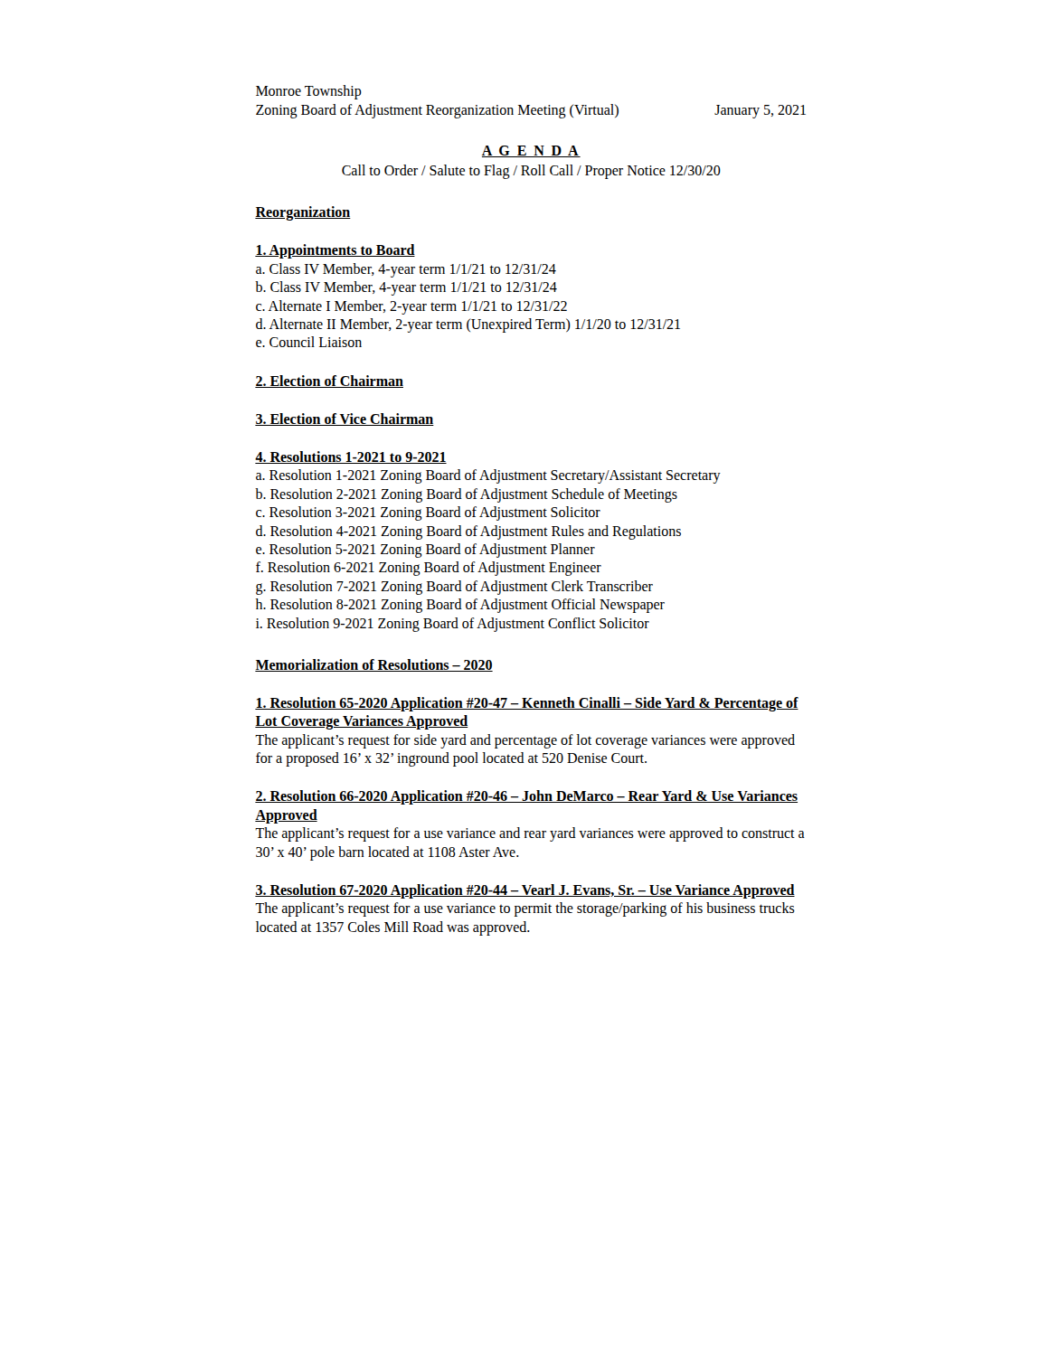Monroe Township
Zoning Board of Adjustment Reorganization Meeting (Virtual)
January 5, 2021
A G E N D A
Call to Order / Salute to Flag / Roll Call / Proper Notice 12/30/20
Reorganization
1. Appointments to Board
a. Class IV Member, 4-year term 1/1/21 to 12/31/24
b. Class IV Member, 4-year term 1/1/21 to 12/31/24
c. Alternate I Member, 2-year term 1/1/21 to 12/31/22
d. Alternate II Member, 2-year term (Unexpired Term) 1/1/20 to 12/31/21
e. Council Liaison
2. Election of Chairman
3. Election of Vice Chairman
4. Resolutions 1-2021 to 9-2021
a. Resolution 1-2021 Zoning Board of Adjustment Secretary/Assistant Secretary
b. Resolution 2-2021 Zoning Board of Adjustment Schedule of Meetings
c. Resolution 3-2021 Zoning Board of Adjustment Solicitor
d. Resolution 4-2021 Zoning Board of Adjustment Rules and Regulations
e. Resolution 5-2021 Zoning Board of Adjustment Planner
f. Resolution 6-2021 Zoning Board of Adjustment Engineer
g. Resolution 7-2021 Zoning Board of Adjustment Clerk Transcriber
h. Resolution 8-2021 Zoning Board of Adjustment Official Newspaper
i. Resolution 9-2021 Zoning Board of Adjustment Conflict Solicitor
Memorialization of Resolutions – 2020
1. Resolution 65-2020 Application #20-47 – Kenneth Cinalli – Side Yard & Percentage of Lot Coverage Variances Approved
The applicant’s request for side yard and percentage of lot coverage variances were approved for a proposed 16’ x 32’ inground pool located at 520 Denise Court.
2. Resolution 66-2020 Application #20-46 – John DeMarco – Rear Yard & Use Variances Approved
The applicant’s request for a use variance and rear yard variances were approved to construct a 30’ x 40’ pole barn located at 1108 Aster Ave.
3. Resolution 67-2020 Application #20-44 – Vearl J. Evans, Sr. – Use Variance Approved
The applicant’s request for a use variance to permit the storage/parking of his business trucks located at 1357 Coles Mill Road was approved.